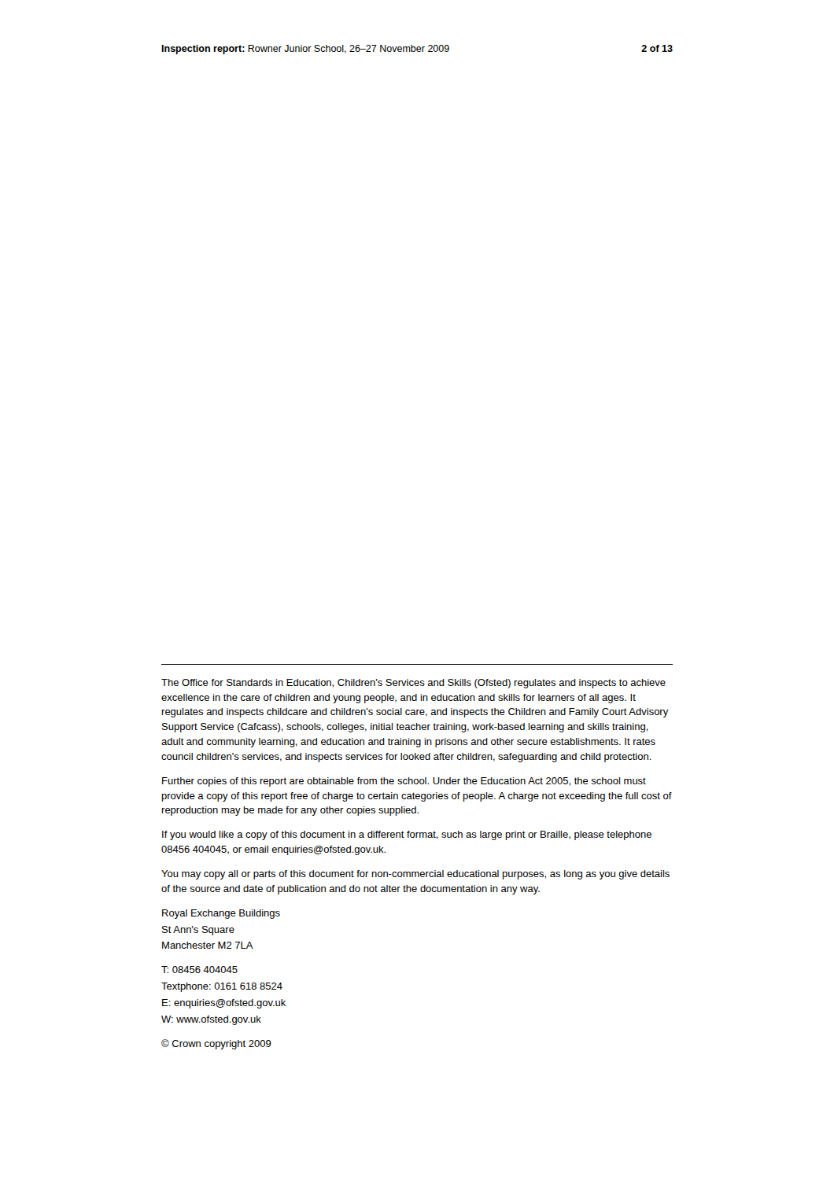Inspection report: Rowner Junior School, 26–27 November 2009
2 of 13
The Office for Standards in Education, Children's Services and Skills (Ofsted) regulates and inspects to achieve excellence in the care of children and young people, and in education and skills for learners of all ages. It regulates and inspects childcare and children's social care, and inspects the Children and Family Court Advisory Support Service (Cafcass), schools, colleges, initial teacher training, work-based learning and skills training, adult and community learning, and education and training in prisons and other secure establishments. It rates council children's services, and inspects services for looked after children, safeguarding and child protection.
Further copies of this report are obtainable from the school. Under the Education Act 2005, the school must provide a copy of this report free of charge to certain categories of people. A charge not exceeding the full cost of reproduction may be made for any other copies supplied.
If you would like a copy of this document in a different format, such as large print or Braille, please telephone 08456 404045, or email enquiries@ofsted.gov.uk.
You may copy all or parts of this document for non-commercial educational purposes, as long as you give details of the source and date of publication and do not alter the documentation in any way.
Royal Exchange Buildings
St Ann's Square
Manchester M2 7LA
T: 08456 404045
Textphone: 0161 618 8524
E: enquiries@ofsted.gov.uk
W: www.ofsted.gov.uk
© Crown copyright 2009